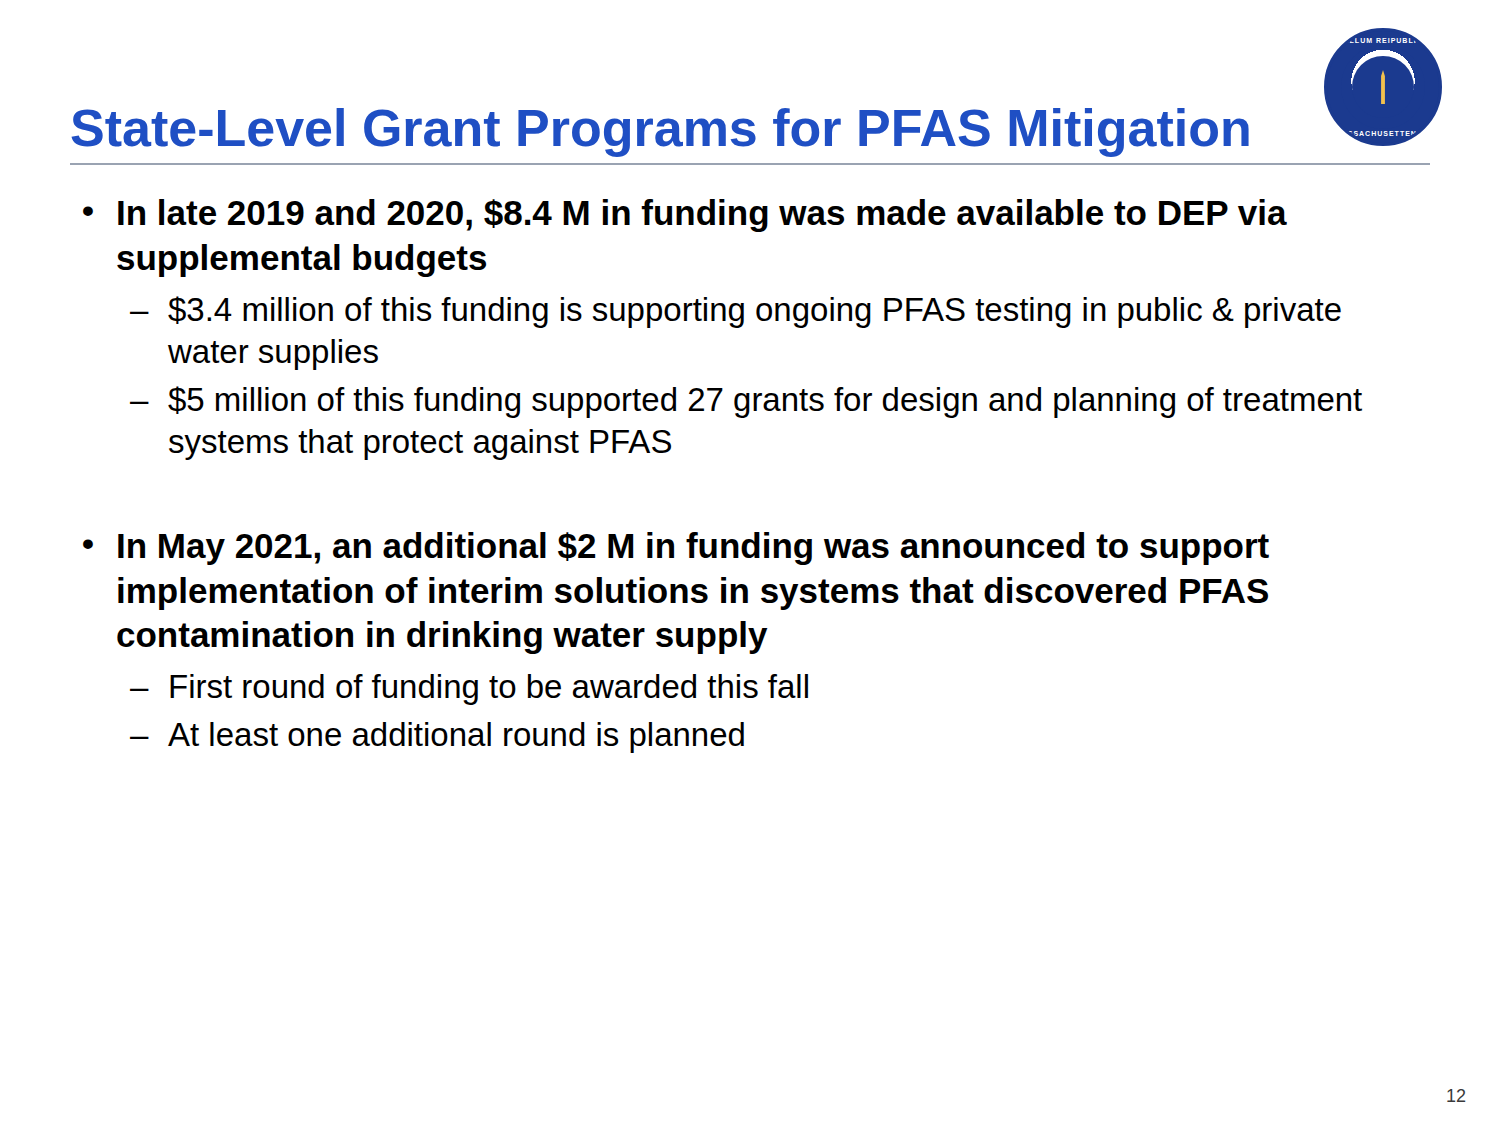Sigillum Reipublicae
Massachusettensis
State-Level Grant Programs for PFAS Mitigation
In late 2019 and 2020, $8.4 M in funding was made available to DEP via supplemental budgets
$3.4 million of this funding is supporting ongoing PFAS testing in public & private water supplies
$5 million of this funding supported 27 grants for design and planning of treatment systems that protect against PFAS
In May 2021, an additional $2 M in funding was announced to support implementation of interim solutions in systems that discovered PFAS contamination in drinking water supply
First round of funding to be awarded this fall
At least one additional round is planned
12